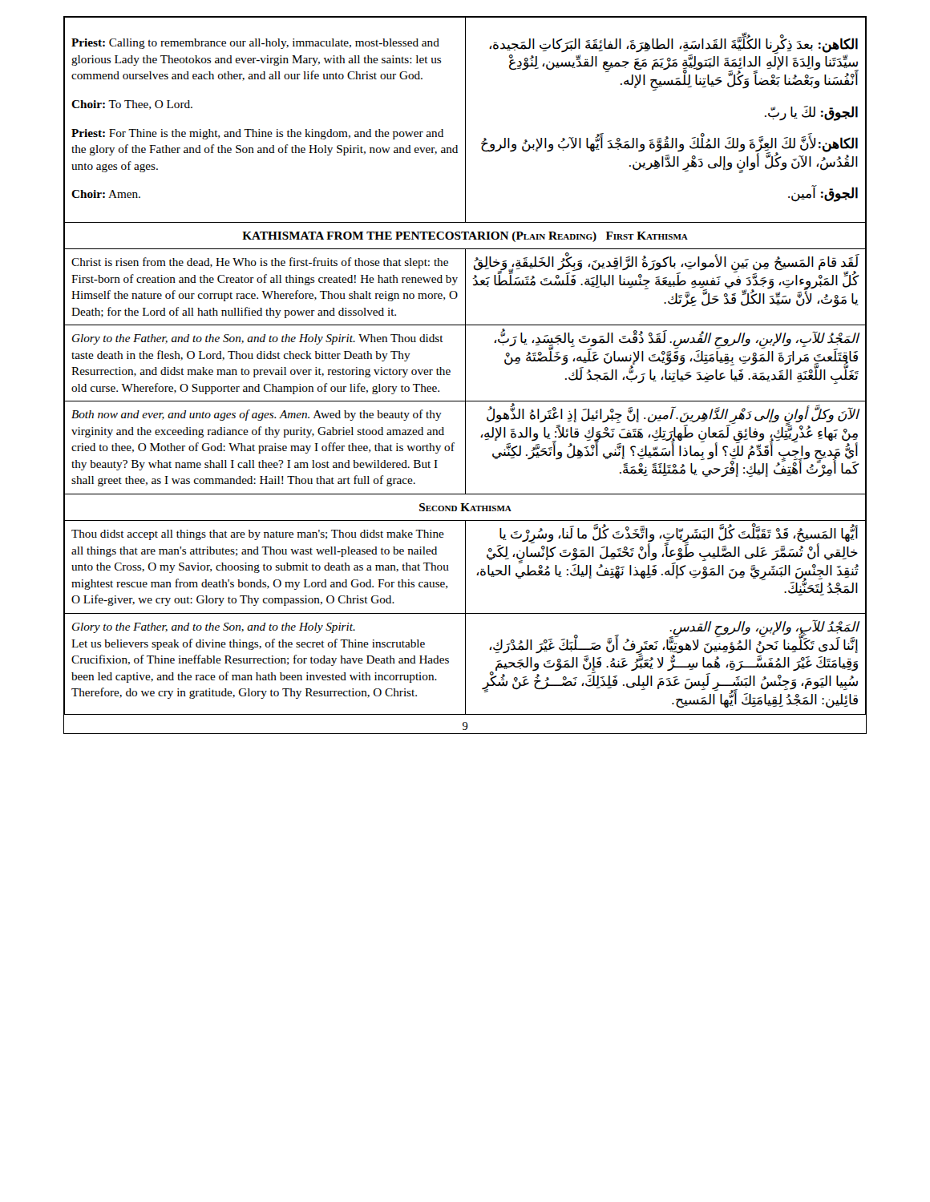| Priest: Calling to remembrance our all-holy, immaculate, most-blessed and glorious Lady the Theotokos and ever-virgin Mary, with all the saints: let us commend ourselves and each other, and all our life unto Christ our God. Choir: To Thee, O Lord. Priest: For Thine is the might, and Thine is the kingdom, and the power and the glory of the Father and of the Son and of the Holy Spirit, now and ever, and unto ages of ages. Choir: Amen. | الكاهن: بعدَ ذِكْرِنا الكُلِّيَّةَ القَداسَةِ، الطاهِرَةَ، الفائِقَةَ البَرَكاتِ المَجيدة، سيِّدَتَنا والِدَةَ الإلهِ الدائِمَةَ البَتولِيَّةِ مَرْيَمَ مَعَ جميعِ القدِّيسين، لِنُوْدِعْ أَنْفُسَنا وبَعْضُنا بَعْضاً وَكُلَّ حَياتِنا لِلْمَسيحِ الإله. الجوق: لكَ يا ربّ. الكاهن: لأَنَّ لكَ العِزَّةَ ولكَ المُلْكَ والقُوَّةَ والمَجْدَ أَيُّها الآبُ والإبنُ والروحُ القُدُسُ، الآنَ وكُلَّ أوانٍ وإلى دَهْرِ الدَّاهِرين. الجوق: آمين. |
| KATHISMATA FROM THE PENTECOSTARION (Plain Reading) First Kathisma |
| Christ is risen from the dead, He Who is the first-fruits of those that slept: the First-born of creation and the Creator of all things created! He hath renewed by Himself the nature of our corrupt race. Wherefore, Thou shalt reign no more, O Death; for the Lord of all hath nullified thy power and dissolved it. | لَقَد قامَ المَسيحُ مِن بَينِ الأمواتِ، باكورَةُ الرَّاقِدينَ، وَبِكْرُ الخَليقَةِ، وَخالِقُ كُلِّ المَبْروءاتِ، وَجَدَّدَ في نَفسِهِ طَبيعَةَ جِنْسِنا البالِيَة. فَلَسْتَ مُتَسَلِّطًا بَعدُ يا مَوْتُ، لأَنَّ سَيِّدَ الكُلِّ قَدْ حَلَّ عِزَّتَك. |
| Glory to the Father, and to the Son, and to the Holy Spirit. When Thou didst taste death in the flesh, O Lord, Thou didst check bitter Death by Thy Resurrection, and didst make man to prevail over it, restoring victory over the old curse. Wherefore, O Supporter and Champion of our life, glory to Thee. | المَجْدُ للآبِ، والإبنِ، والروحِ القُدسِ. لَقَدْ ذُقْتَ المَوتَ بِالجَسَدِ، يا رَبُّ، فَاقتَلَعتَ مَرارَةَ المَوْتِ بِقِيامَتِكَ، وَقَوَّيْتَ الإنسانَ عَلَيه، وَخَلَّصْتَهُ مِنْ تَغَلُّبِ اللَّعْنَةِ القَديمَة. فَيا عاضِدَ حَياتِنا، يا رَبُّ، المَجدُ لَك. |
| Both now and ever, and unto ages of ages. Amen. Awed by the beauty of thy virginity and the exceeding radiance of thy purity, Gabriel stood amazed and cried to thee, O Mother of God: What praise may I offer thee, that is worthy of thy beauty? By what name shall I call thee? I am lost and bewildered. But I shall greet thee, as I was commanded: Hail! Thou that art full of grace. | الآنَ وكلَّ أوانٍ وإلى دَهْرِ الدَّاهِرينَ. آمين. إنَّ جِبْرائيلَ إذِ اعْتَراهُ الذُّهولُ مِنْ بَهاءِ عُذْرِيَّتِكِ، وفائِقِ لَمَعانِ طَهارَتِكِ، هَتَفَ نَحْوَكِ قائلاً: يا والدةَ الإلهِ، أيُّ مَديحٍ واجِبٍ أُقَدِّمُ لكِ؟ أو بِماذا أُسَمّيكِ؟ إنَّني أَنْذَهِلُ وأَتَحَيَّرُ. لكِنَّني كَما أُمِرْتُ أَهْتِفُ إليكِ: إفْرَحي يا مُمْتَلِئَةً نِعْمَةً. |
| Second Kathisma |
| Thou didst accept all things that are by nature man's; Thou didst make Thine all things that are man's attributes; and Thou wast well-pleased to be nailed unto the Cross, O my Savior, choosing to submit to death as a man, that Thou mightest rescue man from death's bonds, O my Lord and God. For this cause, O Life-giver, we cry out: Glory to Thy compassion, O Christ God. | أيُّها المَسيحُ، قَدْ تَقَبَّلْتَ كُلَّ البَشَرِيّاتِ، واتَّخَذْتَ كُلَّ ما لَنا، وسُرِرْتَ يا خالِقي أنْ تُسَمَّرَ عَلى الصَّليبِ طَوْعاً، وأنْ تَحْتَمِلَ المَوْتَ كإنْسانٍ، لِكَيْ تُنقِذَ الجِنْسَ البَشَرِيَّ مِنَ المَوْتِ كإلَه. فَلِهذا نَهْتِفُ إليكَ: يا مُعْطي الحياة، المَجْدُ لِتَحَنُّنِكَ. |
| Glory to the Father, and to the Son, and to the Holy Spirit. Let us believers speak of divine things, of the secret of Thine inscrutable Crucifixion, of Thine ineffable Resurrection; for today have Death and Hades been led captive, and the race of man hath been invested with incorruption. Therefore, do we cry in gratitude, Glory to Thy Resurrection, O Christ. | المَجْدُ للآبِ، والإبنِ، والروحِ القدسِ. إنَّنا لَدى تَكَلُّمِنا نَحنُ المُؤمِنينَ لاهوتِيًّا، نَعتَرِفُ أَنَّ صَـــلْبَكَ غَيْرَ المُدْرَكِ، وَقِيامَتَكَ غَيْرَ المُفَسَّـــرَةِ، هُما سِـــرٌّ لا يُعَبَّرُ عَنهُ. فَإِنَّ المَوْتَ والجَحيمَ سُبِيا اليَومَ، وَجِنْسُ البَشَـــرِ لَبِسَ عَدَمَ البِلى. فَلِذَلِكَ، نَصْـــرُخُ عَنْ شُكْرٍ قائِلين: المَجْدُ لِقِيامَتِكَ أَيُّها المَسيح. |
9